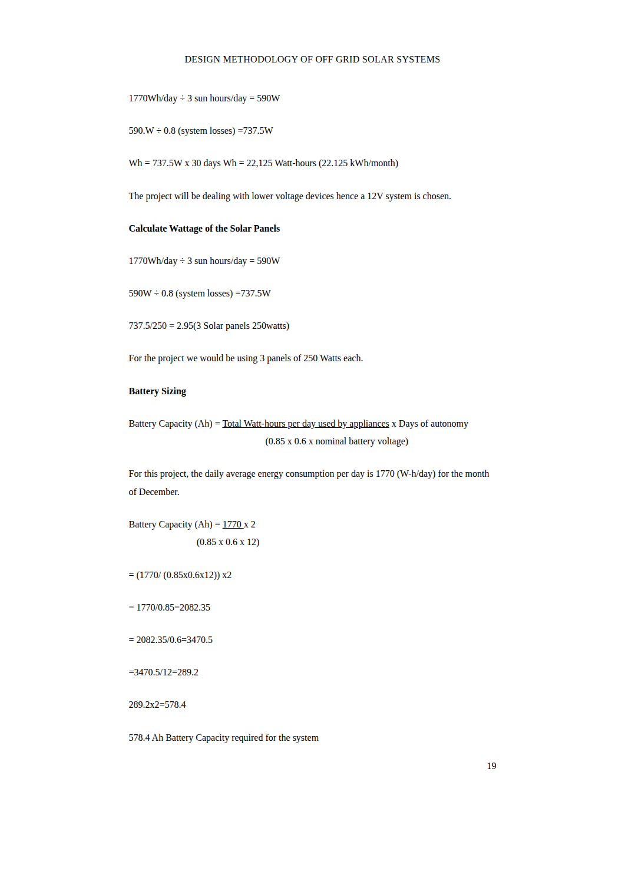Design Methodology of Off Grid Solar Systems
1770Wh/day ÷ 3 sun hours/day = 590W
590.W ÷ 0.8 (system losses) =737.5W
Wh = 737.5W x 30 days Wh = 22,125 Watt-hours (22.125 kWh/month)
The project will be dealing with lower voltage devices hence a 12V system is chosen.
Calculate Wattage of the Solar Panels
1770Wh/day ÷ 3 sun hours/day = 590W
590W ÷ 0.8 (system losses) =737.5W
737.5/250 = 2.95(3 Solar panels 250watts)
For the project we would be using 3 panels of 250 Watts each.
Battery Sizing
Battery Capacity (Ah) = Total Watt-hours per day used by appliances x Days of autonomy
(0.85 x 0.6 x nominal battery voltage)
For this project, the daily average energy consumption per day is 1770 (W-h/day) for the month of December.
Battery Capacity (Ah) = 1770 x 2
(0.85 x 0.6 x 12)
= (1770/ (0.85x0.6x12)) x2
= 1770/0.85=2082.35
= 2082.35/0.6=3470.5
=3470.5/12=289.2
289.2x2=578.4
578.4 Ah Battery Capacity required for the system
19